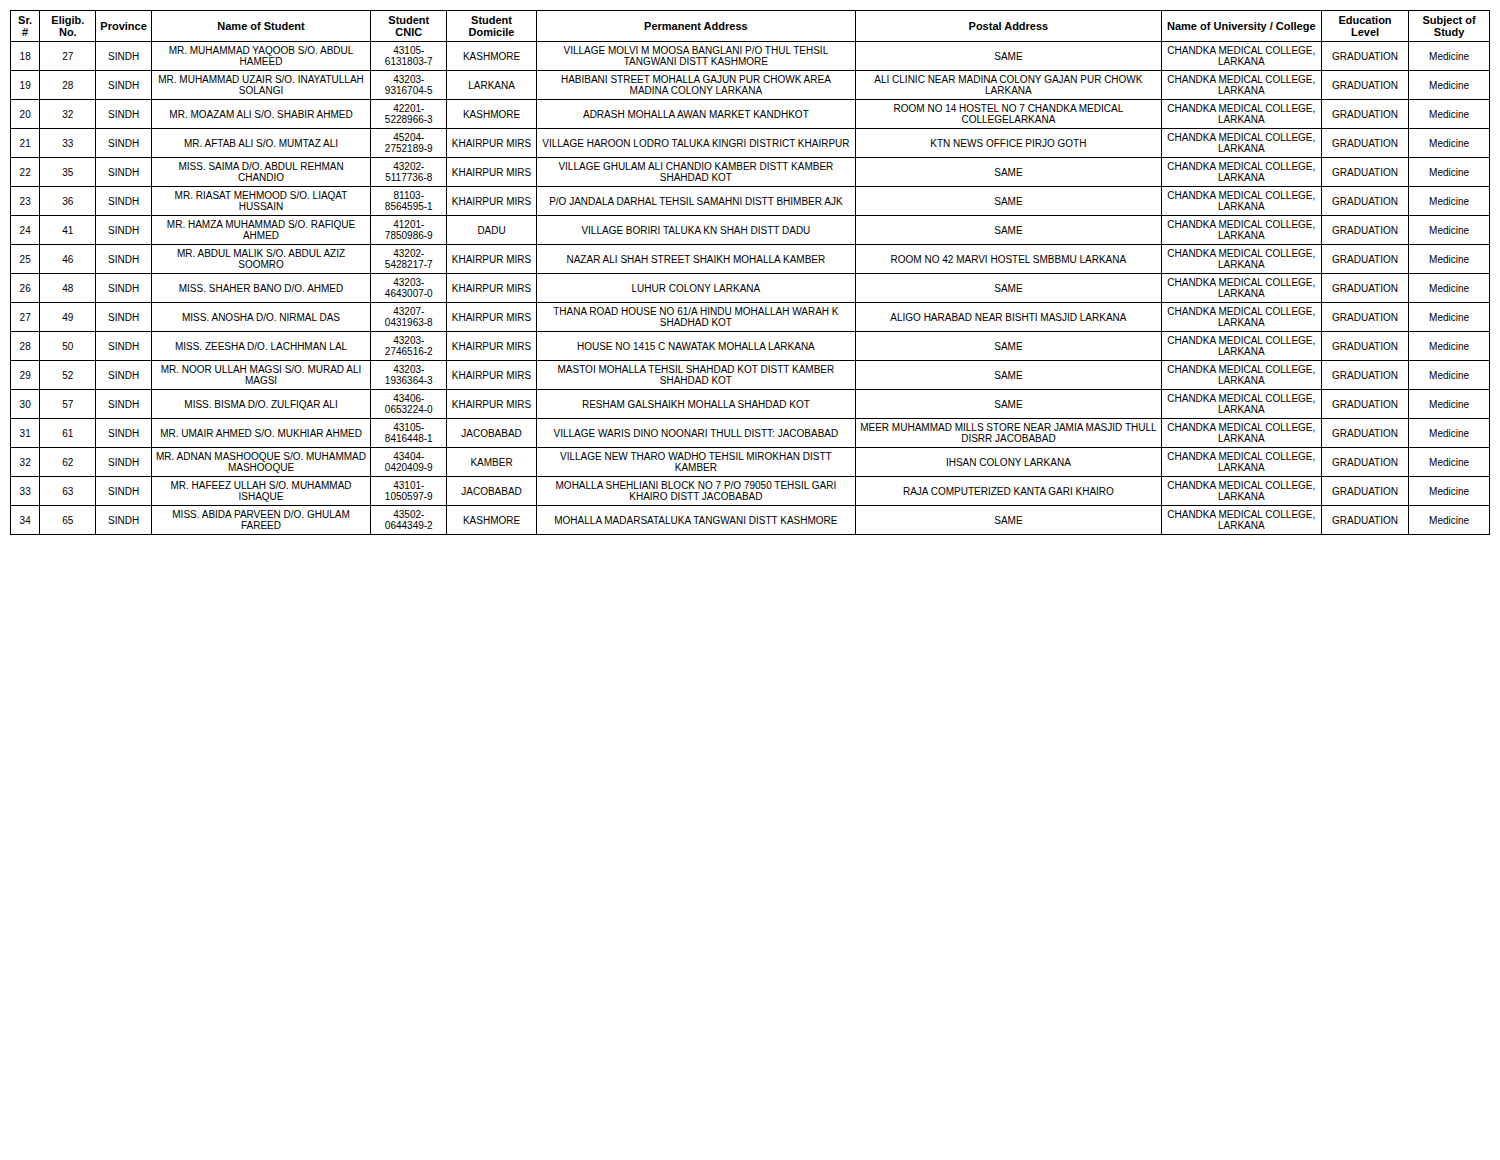| Sr. # | Eligib. No. | Province | Name of Student | Student CNIC | Student Domicile | Permanent Address | Postal Address | Name of University / College | Education Level | Subject of Study |
| --- | --- | --- | --- | --- | --- | --- | --- | --- | --- | --- |
| 18 | 27 | SINDH | MR. MUHAMMAD YAQOOB S/O. ABDUL HAMEED | 43105-6131803-7 | KASHMORE | VILLAGE MOLVI M MOOSA BANGLANI P/O THUL TEHSIL TANGWANI DISTT KASHMORE | SAME | CHANDKA MEDICAL COLLEGE, LARKANA | GRADUATION | Medicine |
| 19 | 28 | SINDH | MR. MUHAMMAD UZAIR S/O. INAYATULLAH SOLANGI | 43203-9316704-5 | LARKANA | HABIBANI STREET MOHALLA GAJUN PUR CHOWK AREA MADINA COLONY LARKANA | ALI CLINIC NEAR MADINA COLONY GAJAN PUR CHOWK LARKANA | CHANDKA MEDICAL COLLEGE, LARKANA | GRADUATION | Medicine |
| 20 | 32 | SINDH | MR. MOAZAM ALI S/O. SHABIR AHMED | 42201-5228966-3 | KASHMORE | ADRASH MOHALLA AWAN MARKET KANDHKOT | ROOM NO 14 HOSTEL NO 7 CHANDKA MEDICAL COLLEGELARKANA | CHANDKA MEDICAL COLLEGE, LARKANA | GRADUATION | Medicine |
| 21 | 33 | SINDH | MR. AFTAB ALI S/O. MUMTAZ ALI | 45204-2752189-9 | KHAIRPUR MIRS | VILLAGE HAROON LODRO TALUKA KINGRI DISTRICT KHAIRPUR | KTN NEWS OFFICE PIRJO GOTH | CHANDKA MEDICAL COLLEGE, LARKANA | GRADUATION | Medicine |
| 22 | 35 | SINDH | MISS. SAIMA D/O. ABDUL REHMAN CHANDIO | 43202-5117736-8 | KHAIRPUR MIRS | VILLAGE GHULAM ALI CHANDIO KAMBER DISTT KAMBER SHAHDAD KOT | SAME | CHANDKA MEDICAL COLLEGE, LARKANA | GRADUATION | Medicine |
| 23 | 36 | SINDH | MR. RIASAT MEHMOOD S/O. LIAQAT HUSSAIN | 81103-8564595-1 | KHAIRPUR MIRS | P/O JANDALA DARHAL TEHSIL SAMAHNI DISTT BHIMBER AJK | SAME | CHANDKA MEDICAL COLLEGE, LARKANA | GRADUATION | Medicine |
| 24 | 41 | SINDH | MR. HAMZA MUHAMMAD S/O. RAFIQUE AHMED | 41201-7850986-9 | DADU | VILLAGE BORIRI TALUKA KN SHAH DISTT DADU | SAME | CHANDKA MEDICAL COLLEGE, LARKANA | GRADUATION | Medicine |
| 25 | 46 | SINDH | MR. ABDUL MALIK S/O. ABDUL AZIZ SOOMRO | 43202-5428217-7 | KHAIRPUR MIRS | NAZAR ALI SHAH STREET SHAIKH MOHALLA KAMBER | ROOM NO 42 MARVI HOSTEL SMBBMU LARKANA | CHANDKA MEDICAL COLLEGE, LARKANA | GRADUATION | Medicine |
| 26 | 48 | SINDH | MISS. SHAHER BANO D/O. AHMED | 43203-4643007-0 | KHAIRPUR MIRS | LUHUR COLONY LARKANA | SAME | CHANDKA MEDICAL COLLEGE, LARKANA | GRADUATION | Medicine |
| 27 | 49 | SINDH | MISS. ANOSHA D/O. NIRMAL DAS | 43207-0431963-8 | KHAIRPUR MIRS | THANA ROAD HOUSE NO 61/A HINDU MOHALLAH WARAH K SHADHAD KOT | ALIGO HARABAD NEAR BISHTI MASJID LARKANA | CHANDKA MEDICAL COLLEGE, LARKANA | GRADUATION | Medicine |
| 28 | 50 | SINDH | MISS. ZEESHA D/O. LACHHMAN LAL | 43203-2746516-2 | KHAIRPUR MIRS | HOUSE NO 1415 C NAWATAK MOHALLA LARKANA | SAME | CHANDKA MEDICAL COLLEGE, LARKANA | GRADUATION | Medicine |
| 29 | 52 | SINDH | MR. NOOR ULLAH MAGSI S/O. MURAD ALI MAGSI | 43203-1936364-3 | KHAIRPUR MIRS | MASTOI MOHALLA TEHSIL SHAHDAD KOT DISTT KAMBER SHAHDAD KOT | SAME | CHANDKA MEDICAL COLLEGE, LARKANA | GRADUATION | Medicine |
| 30 | 57 | SINDH | MISS. BISMA D/O. ZULFIQAR ALI | 43406-0653224-0 | KHAIRPUR MIRS | RESHAM GALSHAIKH MOHALLA SHAHDAD KOT | SAME | CHANDKA MEDICAL COLLEGE, LARKANA | GRADUATION | Medicine |
| 31 | 61 | SINDH | MR. UMAIR AHMED S/O. MUKHIAR AHMED | 43105-8416448-1 | JACOBABAD | VILLAGE WARIS DINO NOONARI THULL DISTT: JACOBABAD | MEER MUHAMMAD MILLS STORE NEAR JAMIA MASJID THULL DISRR JACOBABAD | CHANDKA MEDICAL COLLEGE, LARKANA | GRADUATION | Medicine |
| 32 | 62 | SINDH | MR. ADNAN MASHOOQUE S/O. MUHAMMAD MASHOOQUE | 43404-0420409-9 | KAMBER | VILLAGE NEW THARO WADHO TEHSIL MIROKHAN DISTT KAMBER | IHSAN COLONY LARKANA | CHANDKA MEDICAL COLLEGE, LARKANA | GRADUATION | Medicine |
| 33 | 63 | SINDH | MR. HAFEEZ ULLAH S/O. MUHAMMAD ISHAQUE | 43101-1050597-9 | JACOBABAD | MOHALLA SHEHLIANI BLOCK NO 7 P/O 79050 TEHSIL GARI KHAIRO DISTT JACOBABAD | RAJA COMPUTERIZED KANTA GARI KHAIRO | CHANDKA MEDICAL COLLEGE, LARKANA | GRADUATION | Medicine |
| 34 | 65 | SINDH | MISS. ABIDA PARVEEN D/O. GHULAM FAREED | 43502-0644349-2 | KASHMORE | MOHALLA MADARSATALUKA TANGWANI DISTT KASHMORE | SAME | CHANDKA MEDICAL COLLEGE, LARKANA | GRADUATION | Medicine |